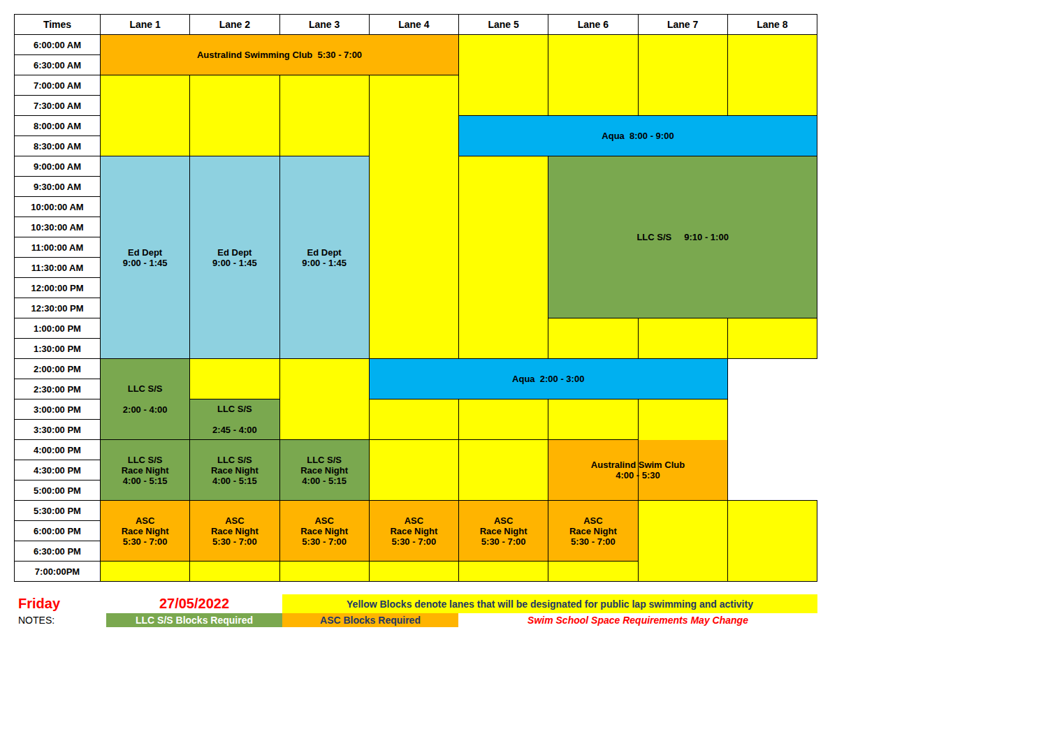| Times | Lane 1 | Lane 2 | Lane 3 | Lane 4 | Lane 5 | Lane 6 | Lane 7 | Lane 8 |
| --- | --- | --- | --- | --- | --- | --- | --- | --- |
| 6:00:00 AM | Australind Swimming Club 5:30 - 7:00 | | | | |
| 6:30:00 AM |
| 7:00:00 AM | | | | |
| 7:30:00 AM |
| 8:00:00 AM | Aqua 8:00 - 9:00 |
| 8:30:00 AM |
| 9:00:00 AM | Ed Dept 9:00 - 1:45 | Ed Dept 9:00 - 1:45 | Ed Dept 9:00 - 1:45 | | LLC S/S 9:10 - 1:00 |
| 9:30:00 AM |
| 10:00:00 AM |
| 10:30:00 AM |
| 11:00:00 AM |
| 11:30:00 AM |
| 12:00:00 PM |
| 12:30:00 PM |
| 1:00:00 PM | | | |
| 1:30:00 PM |
| 2:00:00 PM | LLC S/S 2:00 - 4:00 | | | Aqua 2:00 - 3:00 |
| 2:30:00 PM |
| 3:00:00 PM | LLC S/S 2:45 - 4:00 | | | | |
| 3:30:00 PM |
| 4:00:00 PM | LLC S/S Race Night 4:00 - 5:15 | LLC S/S Race Night 4:00 - 5:15 | LLC S/S Race Night 4:00 - 5:15 | | | Australind Swim Club 4:00 - 5:30 |
| 4:30:00 PM |
| 5:00:00 PM |
| 5:30:00 PM | ASC Race Night 5:30 - 7:00 | ASC Race Night 5:30 - 7:00 | ASC Race Night 5:30 - 7:00 | ASC Race Night 5:30 - 7:00 | ASC Race Night 5:30 - 7:00 | ASC Race Night 5:30 - 7:00 | | |
| 6:00:00 PM |
| 6:30:00 PM |
| 7:00:00PM | | | | | | |
| Friday | 27/05/2022 | Yellow Blocks denote lanes that will be designated for public lap swimming and activity |
| NOTES: | LLC S/S Blocks Required | ASC Blocks Required | Swim School Space Requirements May Change |